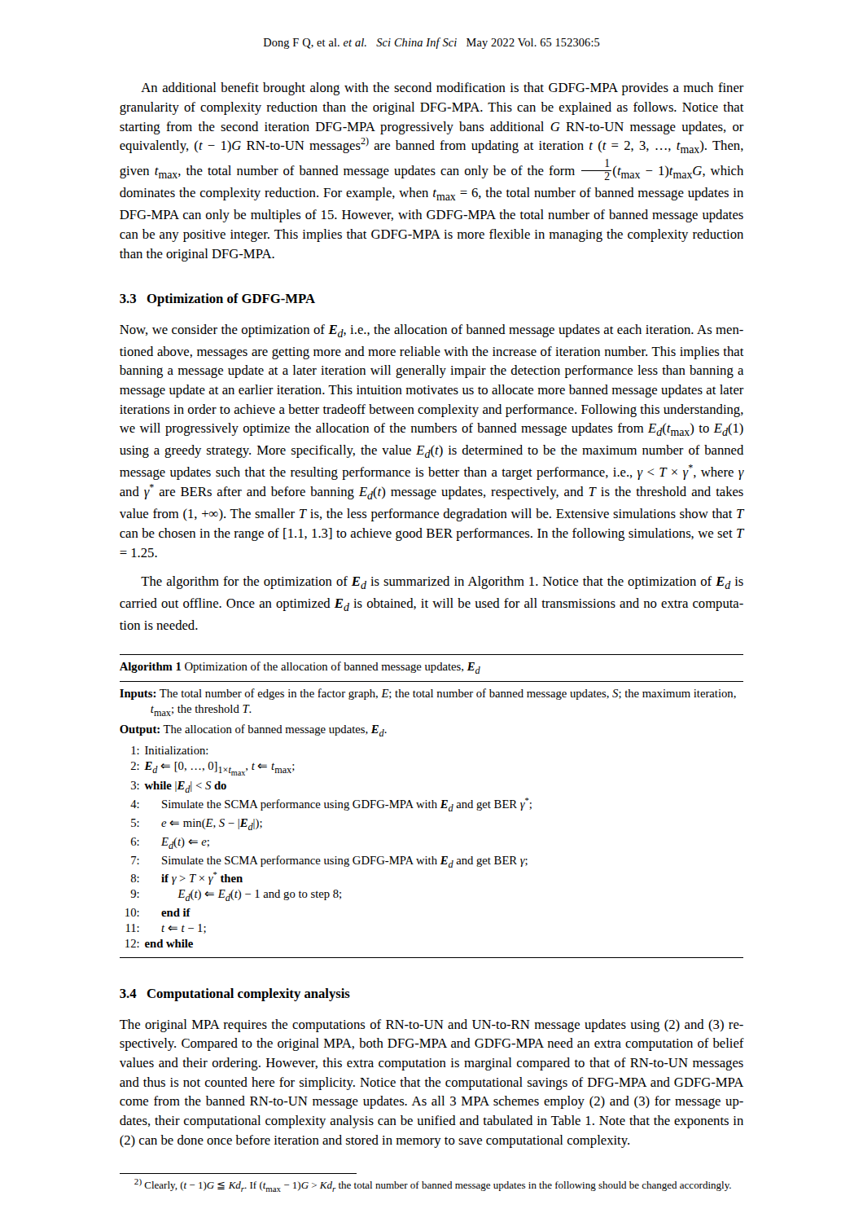Dong F Q, et al. et al. Sci China Inf Sci May 2022 Vol. 65 152306:5
An additional benefit brought along with the second modification is that GDFG-MPA provides a much finer granularity of complexity reduction than the original DFG-MPA. This can be explained as follows. Notice that starting from the second iteration DFG-MPA progressively bans additional G RN-to-UN message updates, or equivalently, (t − 1)G RN-to-UN messages2) are banned from updating at iteration t (t = 2, 3, …, tmax). Then, given tmax, the total number of banned message updates can only be of the form 12(tmax − 1)tmaxG, which dominates the complexity reduction. For example, when tmax = 6, the total number of banned message updates in DFG-MPA can only be multiples of 15. However, with GDFG-MPA the total number of banned message updates can be any positive integer. This implies that GDFG-MPA is more flexible in managing the complexity reduction than the original DFG-MPA.
3.3 Optimization of GDFG-MPA
Now, we consider the optimization of Ed, i.e., the allocation of banned message updates at each iteration. As mentioned above, messages are getting more and more reliable with the increase of iteration number. This implies that banning a message update at a later iteration will generally impair the detection performance less than banning a message update at an earlier iteration. This intuition motivates us to allocate more banned message updates at later iterations in order to achieve a better tradeoff between complexity and performance. Following this understanding, we will progressively optimize the allocation of the numbers of banned message updates from Ed(tmax) to Ed(1) using a greedy strategy. More specifically, the value Ed(t) is determined to be the maximum number of banned message updates such that the resulting performance is better than a target performance, i.e., γ < T × γ*, where γ and γ* are BERs after and before banning Ed(t) message updates, respectively, and T is the threshold and takes value from (1, +∞). The smaller T is, the less performance degradation will be. Extensive simulations show that T can be chosen in the range of [1.1, 1.3] to achieve good BER performances. In the following simulations, we set T = 1.25.
The algorithm for the optimization of Ed is summarized in Algorithm 1. Notice that the optimization of Ed is carried out offline. Once an optimized Ed is obtained, it will be used for all transmissions and no extra computation is needed.
Algorithm 1 Optimization of the allocation of banned message updates, Ed
Inputs: The total number of edges in the factor graph, E; the total number of banned message updates, S; the maximum iteration, tmax; the threshold T.
Output: The allocation of banned message updates, Ed.
Initialization:
Ed ⇐ [0, …, 0]1×tmax, t ⇐ tmax;
while |Ed| < S do
Simulate the SCMA performance using GDFG-MPA with Ed and get BER γ*;
e ⇐ min(E, S − |Ed|);
Ed(t) ⇐ e;
Simulate the SCMA performance using GDFG-MPA with Ed and get BER γ;
if γ > T × γ* then
Ed(t) ⇐ Ed(t) − 1 and go to step 8;
end if
t ⇐ t − 1;
end while
3.4 Computational complexity analysis
The original MPA requires the computations of RN-to-UN and UN-to-RN message updates using (2) and (3) respectively. Compared to the original MPA, both DFG-MPA and GDFG-MPA need an extra computation of belief values and their ordering. However, this extra computation is marginal compared to that of RN-to-UN messages and thus is not counted here for simplicity. Notice that the computational savings of DFG-MPA and GDFG-MPA come from the banned RN-to-UN message updates. As all 3 MPA schemes employ (2) and (3) for message updates, their computational complexity analysis can be unified and tabulated in Table 1. Note that the exponents in (2) can be done once before iteration and stored in memory to save computational complexity.
2) Clearly, (t − 1)G ≦ Kdr. If (tmax − 1)G > Kdr the total number of banned message updates in the following should be changed accordingly.